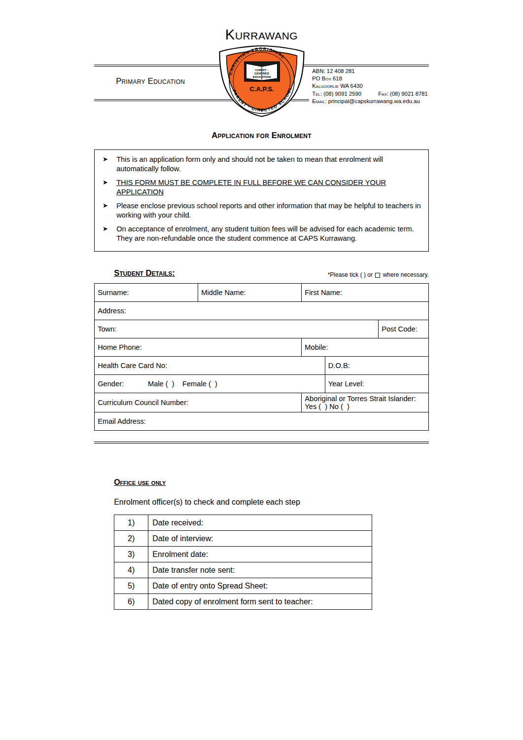Kurrawang
Primary Education
CHRISTIAN ABORIGINAL PARENT · DIRECTED SCHOOL CHRIST - CENTRED EDUCATION C.A.P.S.
ABN: 12 408 281
PO Box 618
Kalgoorlie WA 6430
Tel: (08) 9091 2590 Fax: (08) 9021 8781
Email: principal@capskurrawang.wa.edu.au
Application for Enrolment
This is an application form only and should not be taken to mean that enrolment will automatically follow.
THIS FORM MUST BE COMPLETE IN FULL BEFORE WE CAN CONSIDER YOUR APPLICATION
Please enclose previous school reports and other information that may be helpful to teachers in working with your child.
On acceptance of enrolment, any student tuition fees will be advised for each academic term. They are non-refundable once the student commence at CAPS Kurrawang.
Student Details:
*Please tick ( ) or where necessary.
| Surname: | Middle Name: | First Name: |
| Address: |
| Town: | Post Code: |
| Home Phone: | Mobile: |
| Health Care Card No: | D.O.B: |
| Gender: Male ( ) Female ( ) | Year Level: |
| Curriculum Council Number: | Aboriginal or Torres Strait Islander: Yes ( ) No ( ) |
| Email Address: |
Office use only
Enrolment officer(s) to check and complete each step
| 1) | Date received: |
| 2) | Date of interview: |
| 3) | Enrolment date: |
| 4) | Date transfer note sent: |
| 5) | Date of entry onto Spread Sheet: |
| 6) | Dated copy of enrolment form sent to teacher: |